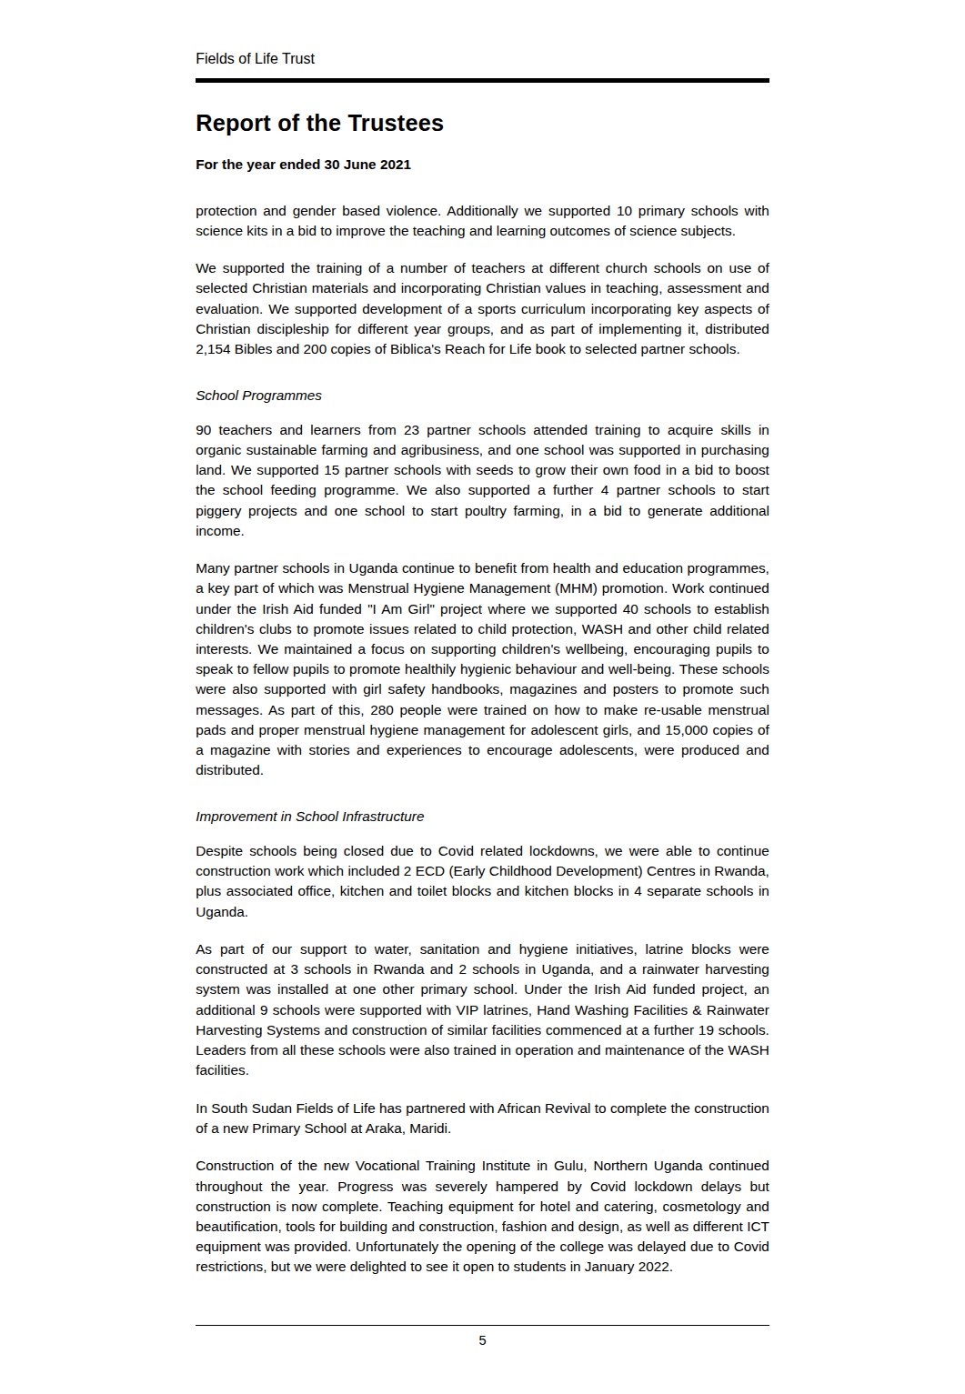Fields of Life Trust
Report of the Trustees
For the year ended 30 June 2021
protection and gender based violence. Additionally we supported 10 primary schools with science kits in a bid to improve the teaching and learning outcomes of science subjects.
We supported the training of a number of teachers at different church schools on use of selected Christian materials and incorporating Christian values in teaching, assessment and evaluation. We supported development of a sports curriculum incorporating key aspects of Christian discipleship for different year groups, and as part of implementing it, distributed 2,154 Bibles and 200 copies of Biblica's Reach for Life book to selected partner schools.
School Programmes
90 teachers and learners from 23 partner schools attended training to acquire skills in organic sustainable farming and agribusiness, and one school was supported in purchasing land. We supported 15 partner schools with seeds to grow their own food in a bid to boost the school feeding programme. We also supported a further 4 partner schools to start piggery projects and one school to start poultry farming, in a bid to generate additional income.
Many partner schools in Uganda continue to benefit from health and education programmes, a key part of which was Menstrual Hygiene Management (MHM) promotion. Work continued under the Irish Aid funded "I Am Girl" project where we supported 40 schools to establish children's clubs to promote issues related to child protection, WASH and other child related interests. We maintained a focus on supporting children's wellbeing, encouraging pupils to speak to fellow pupils to promote healthily hygienic behaviour and well-being. These schools were also supported with girl safety handbooks, magazines and posters to promote such messages. As part of this, 280 people were trained on how to make re-usable menstrual pads and proper menstrual hygiene management for adolescent girls, and 15,000 copies of a magazine with stories and experiences to encourage adolescents, were produced and distributed.
Improvement in School Infrastructure
Despite schools being closed due to Covid related lockdowns, we were able to continue construction work which included 2 ECD (Early Childhood Development) Centres in Rwanda, plus associated office, kitchen and toilet blocks and kitchen blocks in 4 separate schools in Uganda.
As part of our support to water, sanitation and hygiene initiatives, latrine blocks were constructed at 3 schools in Rwanda and 2 schools in Uganda, and a rainwater harvesting system was installed at one other primary school. Under the Irish Aid funded project, an additional 9 schools were supported with VIP latrines, Hand Washing Facilities & Rainwater Harvesting Systems and construction of similar facilities commenced at a further 19 schools. Leaders from all these schools were also trained in operation and maintenance of the WASH facilities.
In South Sudan Fields of Life has partnered with African Revival to complete the construction of a new Primary School at Araka, Maridi.
Construction of the new Vocational Training Institute in Gulu, Northern Uganda continued throughout the year. Progress was severely hampered by Covid lockdown delays but construction is now complete. Teaching equipment for hotel and catering, cosmetology and beautification, tools for building and construction, fashion and design, as well as different ICT equipment was provided. Unfortunately the opening of the college was delayed due to Covid restrictions, but we were delighted to see it open to students in January 2022.
5